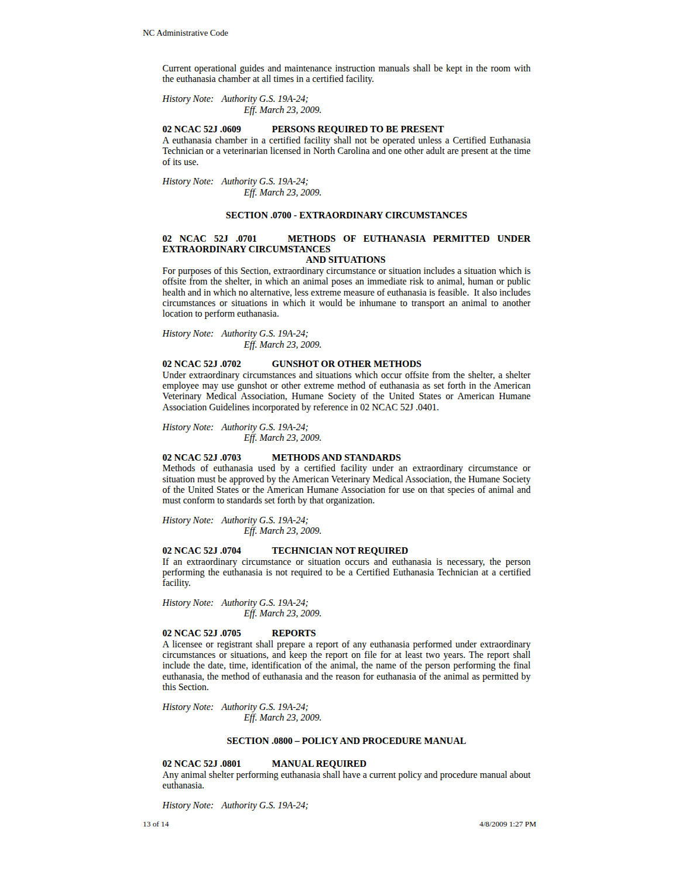NC Administrative Code
Current operational guides and maintenance instruction manuals shall be kept in the room with the euthanasia chamber at all times in a certified facility.
History Note: Authority G.S. 19A-24;Eff. March 23, 2009.
02 NCAC 52J .0609 PERSONS REQUIRED TO BE PRESENT
A euthanasia chamber in a certified facility shall not be operated unless a Certified Euthanasia Technician or a veterinarian licensed in North Carolina and one other adult are present at the time of its use.
History Note: Authority G.S. 19A-24;Eff. March 23, 2009.
SECTION .0700 - EXTRAORDINARY CIRCUMSTANCES
02 NCAC 52J .0701 METHODS OF EUTHANASIA PERMITTED UNDER EXTRAORDINARY CIRCUMSTANCES
AND SITUATIONS
For purposes of this Section, extraordinary circumstance or situation includes a situation which is offsite from the shelter, in which an animal poses an immediate risk to animal, human or public health and in which no alternative, less extreme measure of euthanasia is feasible. It also includes circumstances or situations in which it would be inhumane to transport an animal to another location to perform euthanasia.
History Note: Authority G.S. 19A-24;Eff. March 23, 2009.
02 NCAC 52J .0702 GUNSHOT OR OTHER METHODS
Under extraordinary circumstances and situations which occur offsite from the shelter, a shelter employee may use gunshot or other extreme method of euthanasia as set forth in the American Veterinary Medical Association, Humane Society of the United States or American Humane Association Guidelines incorporated by reference in 02 NCAC 52J .0401.
History Note: Authority G.S. 19A-24;Eff. March 23, 2009.
02 NCAC 52J .0703 METHODS AND STANDARDS
Methods of euthanasia used by a certified facility under an extraordinary circumstance or situation must be approved by the American Veterinary Medical Association, the Humane Society of the United States or the American Humane Association for use on that species of animal and must conform to standards set forth by that organization.
History Note: Authority G.S. 19A-24;Eff. March 23, 2009.
02 NCAC 52J .0704 TECHNICIAN NOT REQUIRED
If an extraordinary circumstance or situation occurs and euthanasia is necessary, the person performing the euthanasia is not required to be a Certified Euthanasia Technician at a certified facility.
History Note: Authority G.S. 19A-24;Eff. March 23, 2009.
02 NCAC 52J .0705 REPORTS
A licensee or registrant shall prepare a report of any euthanasia performed under extraordinary circumstances or situations, and keep the report on file for at least two years. The report shall include the date, time, identification of the animal, the name of the person performing the final euthanasia, the method of euthanasia and the reason for euthanasia of the animal as permitted by this Section.
History Note: Authority G.S. 19A-24;Eff. March 23, 2009.
SECTION .0800 – POLICY AND PROCEDURE MANUAL
02 NCAC 52J .0801 MANUAL REQUIRED
Any animal shelter performing euthanasia shall have a current policy and procedure manual about euthanasia.
History Note: Authority G.S. 19A-24;
13 of 14 4/8/2009 1:27 PM